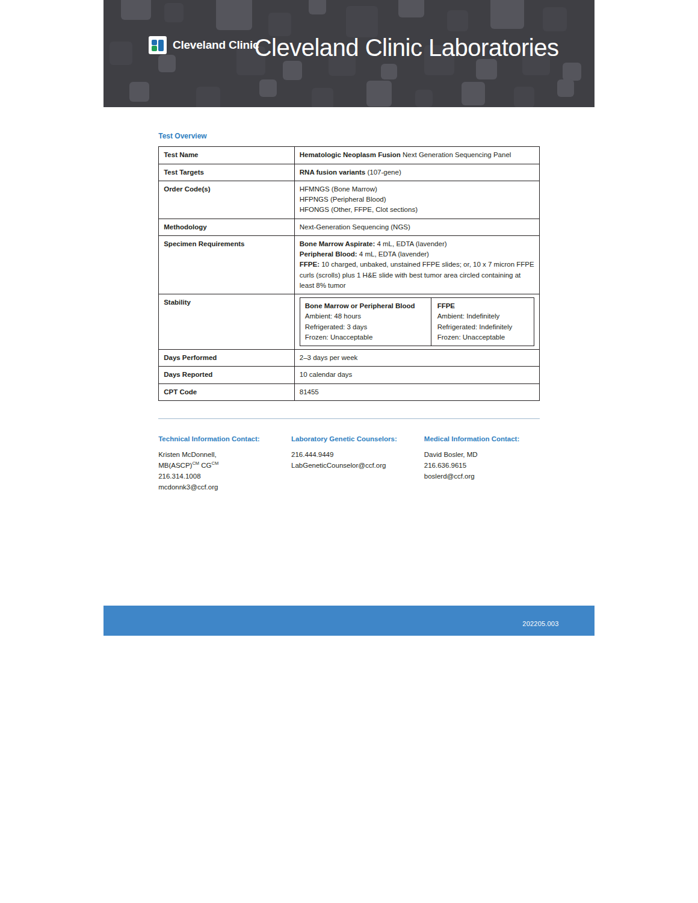Cleveland Clinic
Cleveland Clinic Laboratories
Test Overview
| Test Name | Hematologic Neoplasm Fusion Next Generation Sequencing Panel |
| Test Targets | RNA fusion variants (107-gene) |
| Order Code(s) | HFMNGS (Bone Marrow) HFPNGS (Peripheral Blood) HFONGS (Other, FFPE, Clot sections) |
| Methodology | Next-Generation Sequencing (NGS) |
| Specimen Requirements | Bone Marrow Aspirate: 4 mL, EDTA (lavender) Peripheral Blood: 4 mL, EDTA (lavender) FFPE: 10 charged, unbaked, unstained FFPE slides; or, 10 x 7 micron FFPE curls (scrolls) plus 1 H&E slide with best tumor area circled containing at least 8% tumor |
| Stability | / Bone Marrow or Peripheral Blood Ambient: 48 hours Refrigerated: 3 days Frozen: Unacceptable / FFPE Ambient: Indefinitely Refrigerated: Indefinitely Frozen: Unacceptable / |
| Days Performed | 2–3 days per week |
| Days Reported | 10 calendar days |
| CPT Code | 81455 |
Technical Information Contact:
Kristen McDonnell,
MB(ASCP)CM CGCM
216.314.1008
mcdonnk3@ccf.org
Laboratory Genetic Counselors:
216.444.9449
LabGeneticCounselor@ccf.org
Medical Information Contact:
David Bosler, MD
216.636.9615
boslerd@ccf.org
202205.003